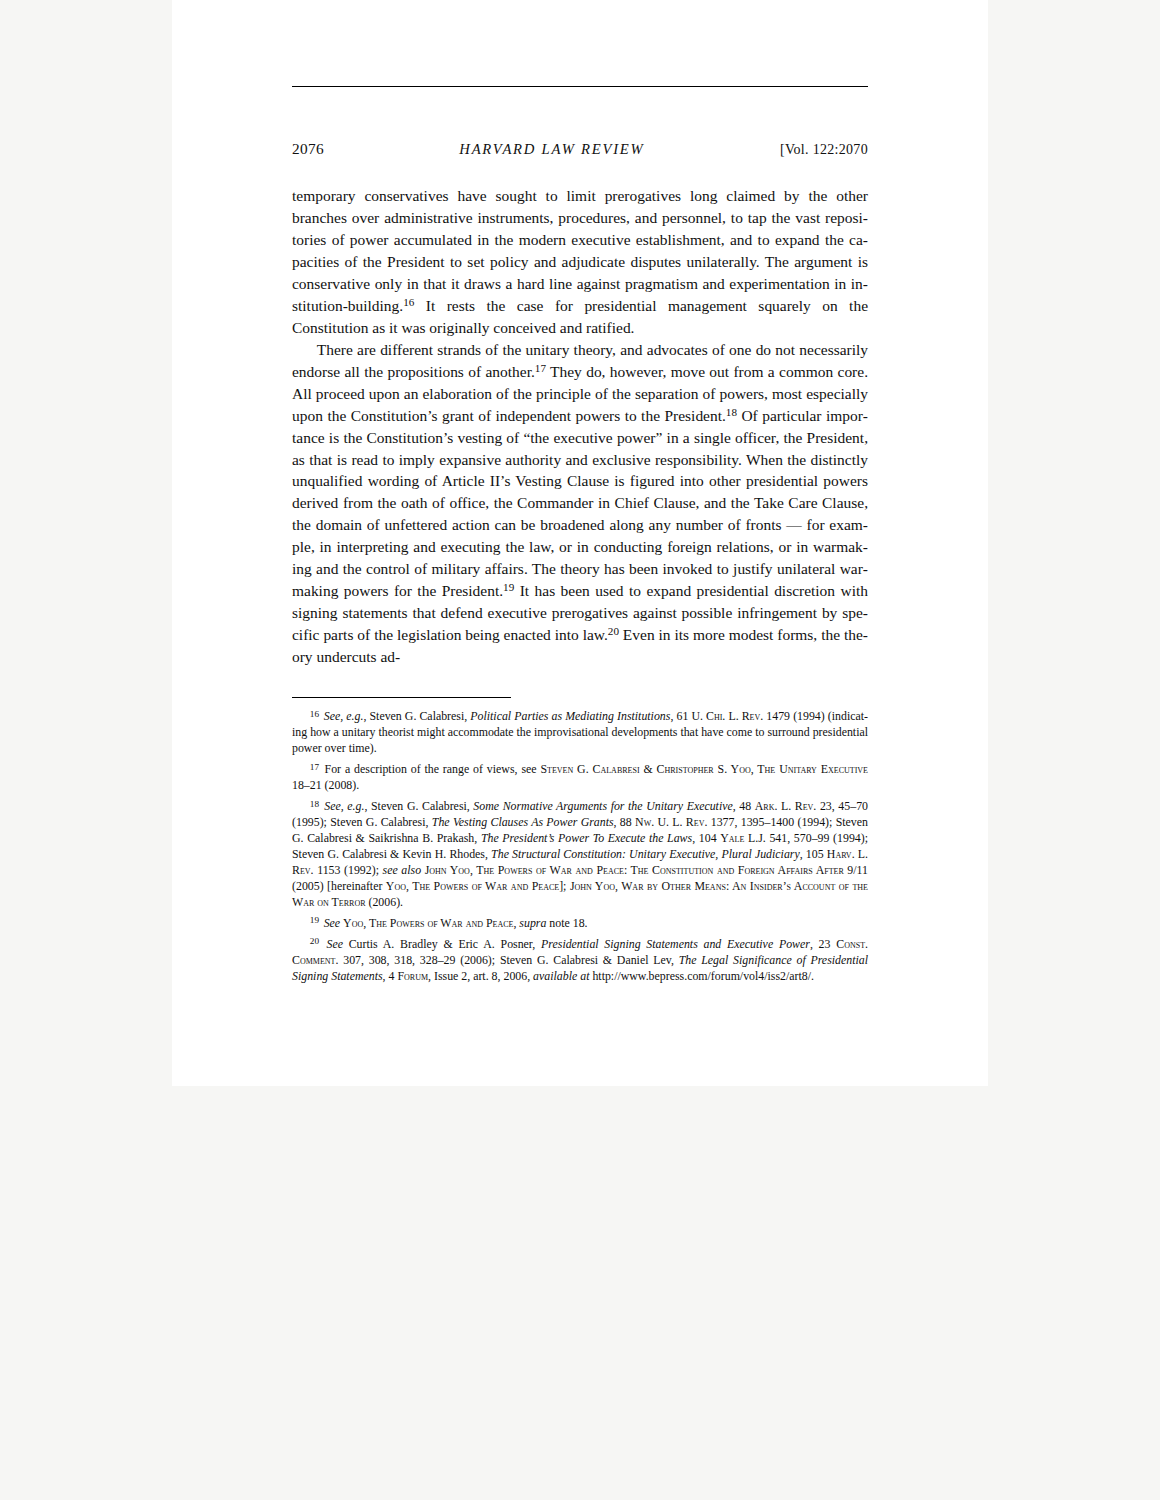2076 Harvard Law Review [Vol. 122:2070
temporary conservatives have sought to limit prerogatives long claimed by the other branches over administrative instruments, procedures, and personnel, to tap the vast repositories of power accumulated in the modern executive establishment, and to expand the capacities of the President to set policy and adjudicate disputes unilaterally. The argument is conservative only in that it draws a hard line against pragmatism and experimentation in institution-building.16 It rests the case for presidential management squarely on the Constitution as it was originally conceived and ratified.
There are different strands of the unitary theory, and advocates of one do not necessarily endorse all the propositions of another.17 They do, however, move out from a common core. All proceed upon an elaboration of the principle of the separation of powers, most especially upon the Constitution’s grant of independent powers to the President.18 Of particular importance is the Constitution’s vesting of “the executive power” in a single officer, the President, as that is read to imply expansive authority and exclusive responsibility. When the distinctly unqualified wording of Article II’s Vesting Clause is figured into other presidential powers derived from the oath of office, the Commander in Chief Clause, and the Take Care Clause, the domain of unfettered action can be broadened along any number of fronts — for example, in interpreting and executing the law, or in conducting foreign relations, or in warmaking and the control of military affairs. The theory has been invoked to justify unilateral warmaking powers for the President.19 It has been used to expand presidential discretion with signing statements that defend executive prerogatives against possible infringement by specific parts of the legislation being enacted into law.20 Even in its more modest forms, the theory undercuts ad-
16 See, e.g., Steven G. Calabresi, Political Parties as Mediating Institutions, 61 U. Chi. L. Rev. 1479 (1994) (indicating how a unitary theorist might accommodate the improvisational developments that have come to surround presidential power over time).
17 For a description of the range of views, see Steven G. Calabresi & Christopher S. Yoo, The Unitary Executive 18–21 (2008).
18 See, e.g., Steven G. Calabresi, Some Normative Arguments for the Unitary Executive, 48 Ark. L. Rev. 23, 45–70 (1995); Steven G. Calabresi, The Vesting Clauses As Power Grants, 88 Nw. U. L. Rev. 1377, 1395–1400 (1994); Steven G. Calabresi & Saikrishna B. Prakash, The President’s Power To Execute the Laws, 104 Yale L.J. 541, 570–99 (1994); Steven G. Calabresi & Kevin H. Rhodes, The Structural Constitution: Unitary Executive, Plural Judiciary, 105 Harv. L. Rev. 1153 (1992); see also John Yoo, The Powers of War and Peace: The Constitution and Foreign Affairs After 9/11 (2005) [hereinafter Yoo, The Powers of War and Peace]; John Yoo, War by Other Means: An Insider’s Account of the War on Terror (2006).
19 See Yoo, The Powers of War and Peace, supra note 18.
20 See Curtis A. Bradley & Eric A. Posner, Presidential Signing Statements and Executive Power, 23 Const. Comment. 307, 308, 318, 328–29 (2006); Steven G. Calabresi & Daniel Lev, The Legal Significance of Presidential Signing Statements, 4 Forum, Issue 2, art. 8, 2006, available at http://www.bepress.com/forum/vol4/iss2/art8/.